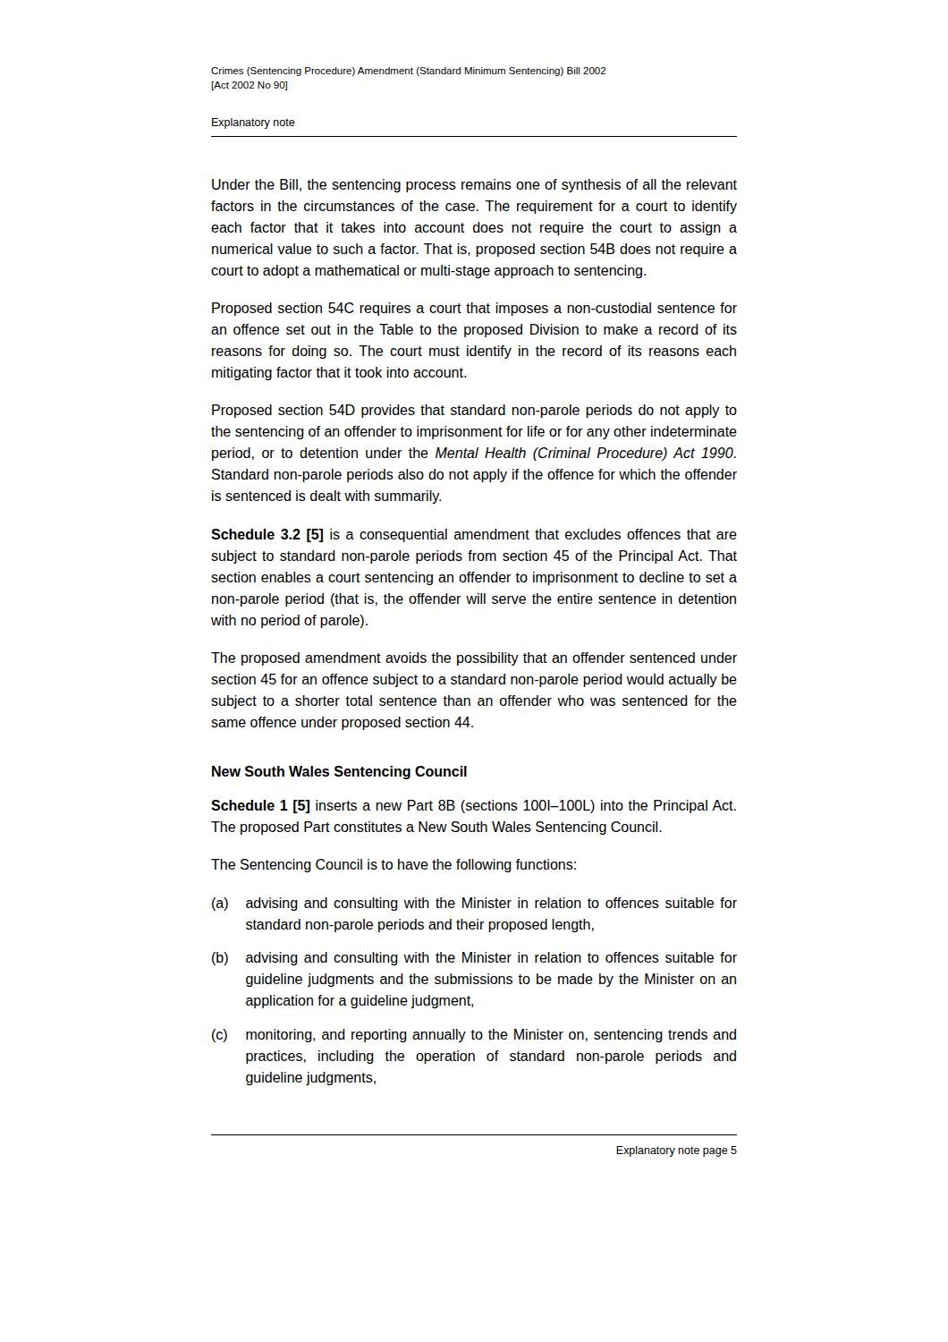Crimes (Sentencing Procedure) Amendment (Standard Minimum Sentencing) Bill 2002 [Act 2002 No 90]
Explanatory note
Under the Bill, the sentencing process remains one of synthesis of all the relevant factors in the circumstances of the case. The requirement for a court to identify each factor that it takes into account does not require the court to assign a numerical value to such a factor. That is, proposed section 54B does not require a court to adopt a mathematical or multi-stage approach to sentencing.
Proposed section 54C requires a court that imposes a non-custodial sentence for an offence set out in the Table to the proposed Division to make a record of its reasons for doing so. The court must identify in the record of its reasons each mitigating factor that it took into account.
Proposed section 54D provides that standard non-parole periods do not apply to the sentencing of an offender to imprisonment for life or for any other indeterminate period, or to detention under the Mental Health (Criminal Procedure) Act 1990. Standard non-parole periods also do not apply if the offence for which the offender is sentenced is dealt with summarily.
Schedule 3.2 [5] is a consequential amendment that excludes offences that are subject to standard non-parole periods from section 45 of the Principal Act. That section enables a court sentencing an offender to imprisonment to decline to set a non-parole period (that is, the offender will serve the entire sentence in detention with no period of parole).
The proposed amendment avoids the possibility that an offender sentenced under section 45 for an offence subject to a standard non-parole period would actually be subject to a shorter total sentence than an offender who was sentenced for the same offence under proposed section 44.
New South Wales Sentencing Council
Schedule 1 [5] inserts a new Part 8B (sections 100I–100L) into the Principal Act. The proposed Part constitutes a New South Wales Sentencing Council.
The Sentencing Council is to have the following functions:
(a) advising and consulting with the Minister in relation to offences suitable for standard non-parole periods and their proposed length,
(b) advising and consulting with the Minister in relation to offences suitable for guideline judgments and the submissions to be made by the Minister on an application for a guideline judgment,
(c) monitoring, and reporting annually to the Minister on, sentencing trends and practices, including the operation of standard non-parole periods and guideline judgments,
Explanatory note page 5